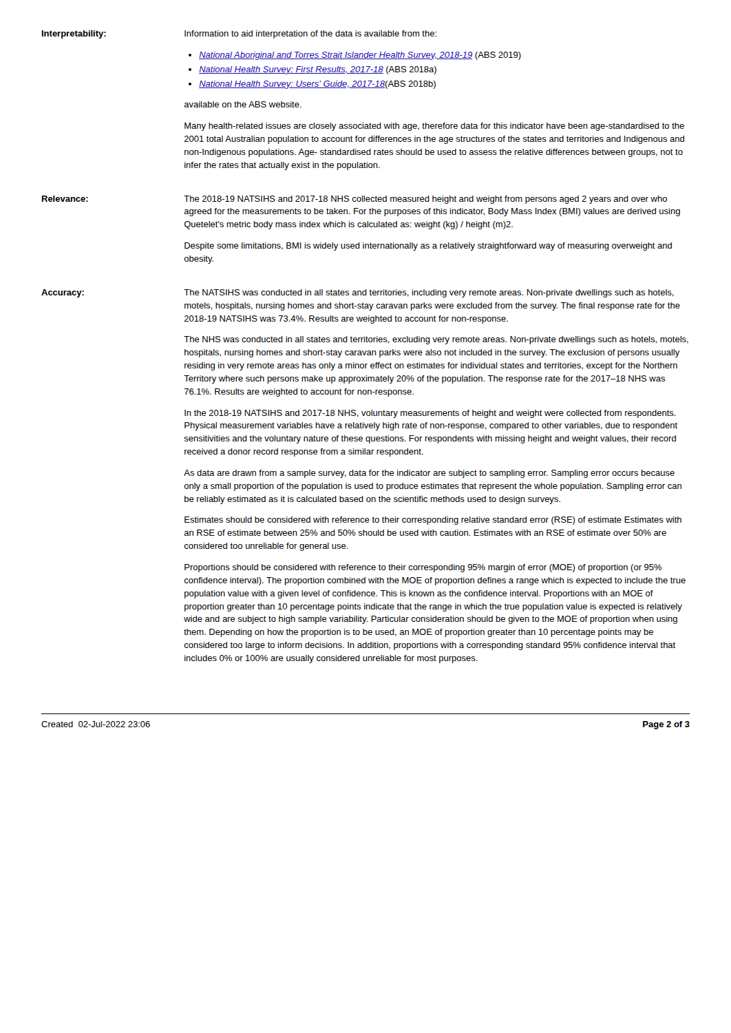| Interpretability: | Information to aid interpretation of the data is available from the: National Aboriginal and Torres Strait Islander Health Survey, 2018-19 (ABS 2019) National Health Survey: First Results, 2017-18 (ABS 2018a) National Health Survey: Users' Guide, 2017-18 (ABS 2018b) available on the ABS website. Many health-related issues are closely associated with age, therefore data for this indicator have been age-standardised to the 2001 total Australian population to account for differences in the age structures of the states and territories and Indigenous and non-Indigenous populations. Age- standardised rates should be used to assess the relative differences between groups, not to infer the rates that actually exist in the population. |
| Relevance: | The 2018-19 NATSIHS and 2017-18 NHS collected measured height and weight from persons aged 2 years and over who agreed for the measurements to be taken. For the purposes of this indicator, Body Mass Index (BMI) values are derived using Quetelet's metric body mass index which is calculated as: weight (kg) / height (m)2. Despite some limitations, BMI is widely used internationally as a relatively straightforward way of measuring overweight and obesity. |
| Accuracy: | The NATSIHS was conducted in all states and territories, including very remote areas. Non-private dwellings such as hotels, motels, hospitals, nursing homes and short-stay caravan parks were excluded from the survey. The final response rate for the 2018-19 NATSIHS was 73.4%. Results are weighted to account for non-response. The NHS was conducted in all states and territories, excluding very remote areas. Non-private dwellings such as hotels, motels, hospitals, nursing homes and short-stay caravan parks were also not included in the survey. The exclusion of persons usually residing in very remote areas has only a minor effect on estimates for individual states and territories, except for the Northern Territory where such persons make up approximately 20% of the population. The response rate for the 2017–18 NHS was 76.1%. Results are weighted to account for non-response. In the 2018-19 NATSIHS and 2017-18 NHS, voluntary measurements of height and weight were collected from respondents. Physical measurement variables have a relatively high rate of non-response, compared to other variables, due to respondent sensitivities and the voluntary nature of these questions. For respondents with missing height and weight values, their record received a donor record response from a similar respondent. As data are drawn from a sample survey, data for the indicator are subject to sampling error. Sampling error occurs because only a small proportion of the population is used to produce estimates that represent the whole population. Sampling error can be reliably estimated as it is calculated based on the scientific methods used to design surveys. Estimates should be considered with reference to their corresponding relative standard error (RSE) of estimate Estimates with an RSE of estimate between 25% and 50% should be used with caution. Estimates with an RSE of estimate over 50% are considered too unreliable for general use. Proportions should be considered with reference to their corresponding 95% margin of error (MOE) of proportion (or 95% confidence interval). The proportion combined with the MOE of proportion defines a range which is expected to include the true population value with a given level of confidence. This is known as the confidence interval. Proportions with an MOE of proportion greater than 10 percentage points indicate that the range in which the true population value is expected is relatively wide and are subject to high sample variability. Particular consideration should be given to the MOE of proportion when using them. Depending on how the proportion is to be used, an MOE of proportion greater than 10 percentage points may be considered too large to inform decisions. In addition, proportions with a corresponding standard 95% confidence interval that includes 0% or 100% are usually considered unreliable for most purposes. |
Created 02-Jul-2022 23:06 Page 2 of 3